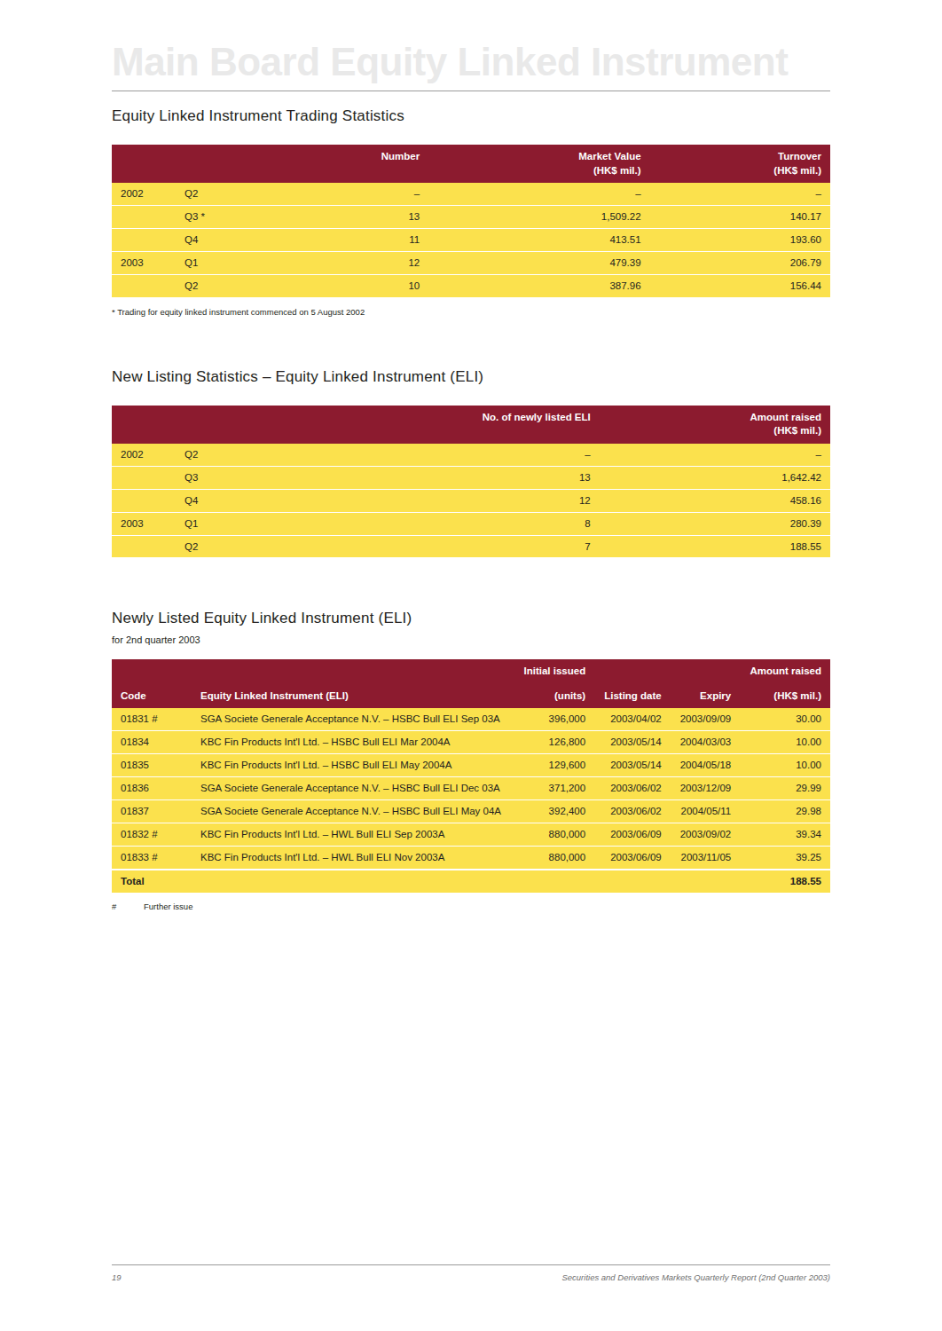Main Board Equity Linked Instrument
Equity Linked Instrument Trading Statistics
| | | Number | Market Value (HK$ mil.) | Turnover (HK$ mil.) |
| --- | --- | --- | --- | --- |
| 2002 | Q2 | – | – | – |
| | Q3 * | 13 | 1,509.22 | 140.17 |
| | Q4 | 11 | 413.51 | 193.60 |
| 2003 | Q1 | 12 | 479.39 | 206.79 |
| | Q2 | 10 | 387.96 | 156.44 |
* Trading for equity linked instrument commenced on 5 August 2002
New Listing Statistics – Equity Linked Instrument (ELI)
| | | No. of newly listed ELI | Amount raised (HK$ mil.) |
| --- | --- | --- | --- |
| 2002 | Q2 | – | – |
| | Q3 | 13 | 1,642.42 |
| | Q4 | 12 | 458.16 |
| 2003 | Q1 | 8 | 280.39 |
| | Q2 | 7 | 188.55 |
Newly Listed Equity Linked Instrument (ELI)
for 2nd quarter 2003
| | | Initial issued | | | Amount raised |
| --- | --- | --- | --- | --- | --- |
| Code | Equity Linked Instrument (ELI) | (units) | Listing date | Expiry | (HK$ mil.) |
| 01831 # | SGA Societe Generale Acceptance N.V. – HSBC Bull ELI Sep 03A | 396,000 | 2003/04/02 | 2003/09/09 | 30.00 |
| 01834 | KBC Fin Products Int'l Ltd. – HSBC Bull ELI Mar 2004A | 126,800 | 2003/05/14 | 2004/03/03 | 10.00 |
| 01835 | KBC Fin Products Int'l Ltd. – HSBC Bull ELI May 2004A | 129,600 | 2003/05/14 | 2004/05/18 | 10.00 |
| 01836 | SGA Societe Generale Acceptance N.V. – HSBC Bull ELI Dec 03A | 371,200 | 2003/06/02 | 2003/12/09 | 29.99 |
| 01837 | SGA Societe Generale Acceptance N.V. – HSBC Bull ELI May 04A | 392,400 | 2003/06/02 | 2004/05/11 | 29.98 |
| 01832 # | KBC Fin Products Int'l Ltd. – HWL Bull ELI Sep 2003A | 880,000 | 2003/06/09 | 2003/09/02 | 39.34 |
| 01833 # | KBC Fin Products Int'l Ltd. – HWL Bull ELI Nov 2003A | 880,000 | 2003/06/09 | 2003/11/05 | 39.25 |
| Total | | | | | 188.55 |
#Further issue
19 Securities and Derivatives Markets Quarterly Report (2nd Quarter 2003)